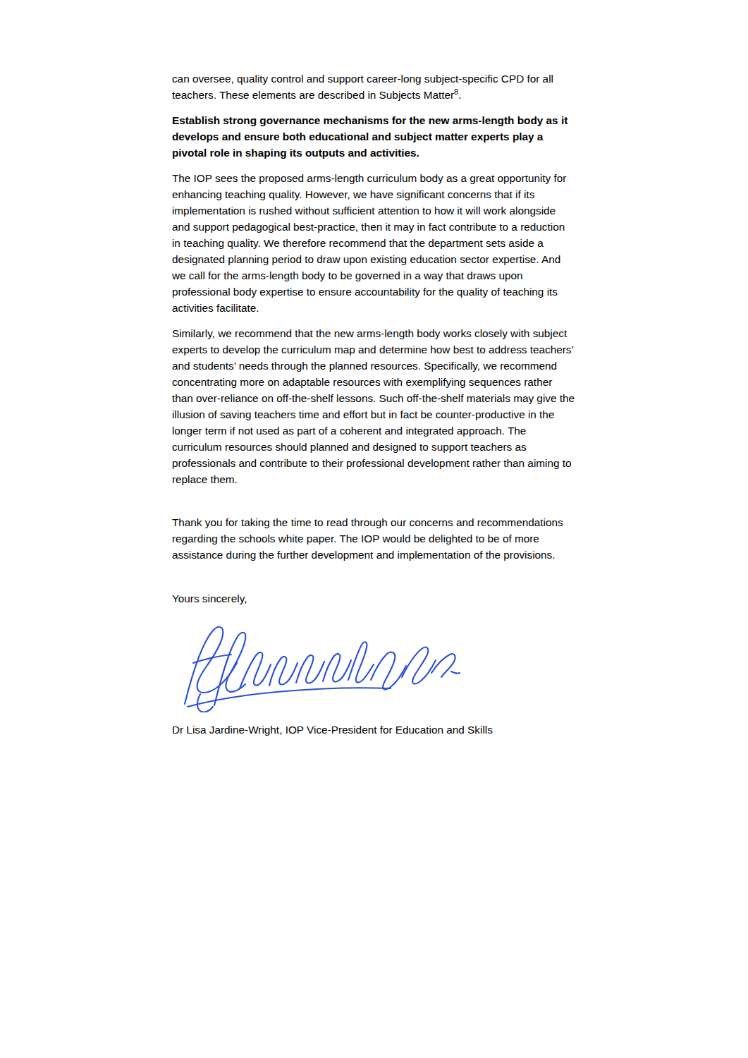can oversee, quality control and support career-long subject-specific CPD for all teachers. These elements are described in Subjects Matter8.
Establish strong governance mechanisms for the new arms-length body as it develops and ensure both educational and subject matter experts play a pivotal role in shaping its outputs and activities.
The IOP sees the proposed arms-length curriculum body as a great opportunity for enhancing teaching quality. However, we have significant concerns that if its implementation is rushed without sufficient attention to how it will work alongside and support pedagogical best-practice, then it may in fact contribute to a reduction in teaching quality. We therefore recommend that the department sets aside a designated planning period to draw upon existing education sector expertise. And we call for the arms-length body to be governed in a way that draws upon professional body expertise to ensure accountability for the quality of teaching its activities facilitate.
Similarly, we recommend that the new arms-length body works closely with subject experts to develop the curriculum map and determine how best to address teachers’ and students’ needs through the planned resources. Specifically, we recommend concentrating more on adaptable resources with exemplifying sequences rather than over-reliance on off-the-shelf lessons. Such off-the-shelf materials may give the illusion of saving teachers time and effort but in fact be counter-productive in the longer term if not used as part of a coherent and integrated approach. The curriculum resources should planned and designed to support teachers as professionals and contribute to their professional development rather than aiming to replace them.
Thank you for taking the time to read through our concerns and recommendations regarding the schools white paper. The IOP would be delighted to be of more assistance during the further development and implementation of the provisions.
Yours sincerely,
Dr Lisa Jardine-Wright, IOP Vice-President for Education and Skills